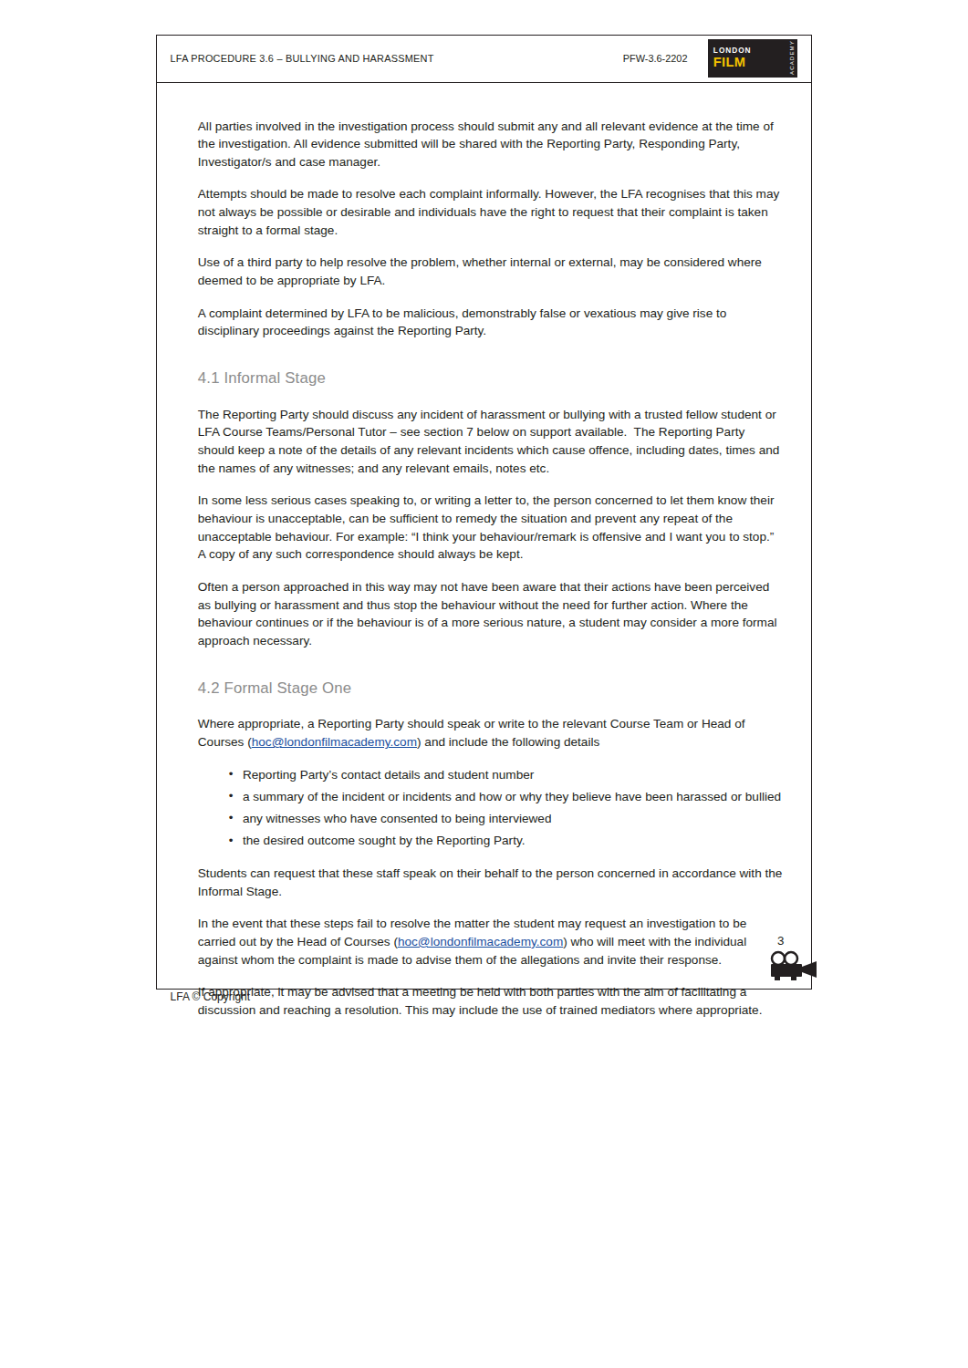LFA PROCEDURE 3.6 – BULLYING AND HARASSMENT
PFW-3.6-2202
LONDON FILM ACADEMY
All parties involved in the investigation process should submit any and all relevant evidence at the time of the investigation. All evidence submitted will be shared with the Reporting Party, Responding Party, Investigator/s and case manager.
Attempts should be made to resolve each complaint informally. However, the LFA recognises that this may not always be possible or desirable and individuals have the right to request that their complaint is taken straight to a formal stage.
Use of a third party to help resolve the problem, whether internal or external, may be considered where deemed to be appropriate by LFA.
A complaint determined by LFA to be malicious, demonstrably false or vexatious may give rise to disciplinary proceedings against the Reporting Party.
4.1 Informal Stage
The Reporting Party should discuss any incident of harassment or bullying with a trusted fellow student or LFA Course Teams/Personal Tutor – see section 7 below on support available. The Reporting Party should keep a note of the details of any relevant incidents which cause offence, including dates, times and the names of any witnesses; and any relevant emails, notes etc.
In some less serious cases speaking to, or writing a letter to, the person concerned to let them know their behaviour is unacceptable, can be sufficient to remedy the situation and prevent any repeat of the unacceptable behaviour. For example: “I think your behaviour/remark is offensive and I want you to stop.” A copy of any such correspondence should always be kept.
Often a person approached in this way may not have been aware that their actions have been perceived as bullying or harassment and thus stop the behaviour without the need for further action. Where the behaviour continues or if the behaviour is of a more serious nature, a student may consider a more formal approach necessary.
4.2 Formal Stage One
Where appropriate, a Reporting Party should speak or write to the relevant Course Team or Head of Courses (hoc@londonfilmacademy.com) and include the following details
Reporting Party’s contact details and student number
a summary of the incident or incidents and how or why they believe have been harassed or bullied
any witnesses who have consented to being interviewed
the desired outcome sought by the Reporting Party.
Students can request that these staff speak on their behalf to the person concerned in accordance with the Informal Stage.
In the event that these steps fail to resolve the matter the student may request an investigation to be carried out by the Head of Courses (hoc@londonfilmacademy.com) who will meet with the individual against whom the complaint is made to advise them of the allegations and invite their response.
If appropriate, it may be advised that a meeting be held with both parties with the aim of facilitating a discussion and reaching a resolution. This may include the use of trained mediators where appropriate.
3
LFA © Copyright